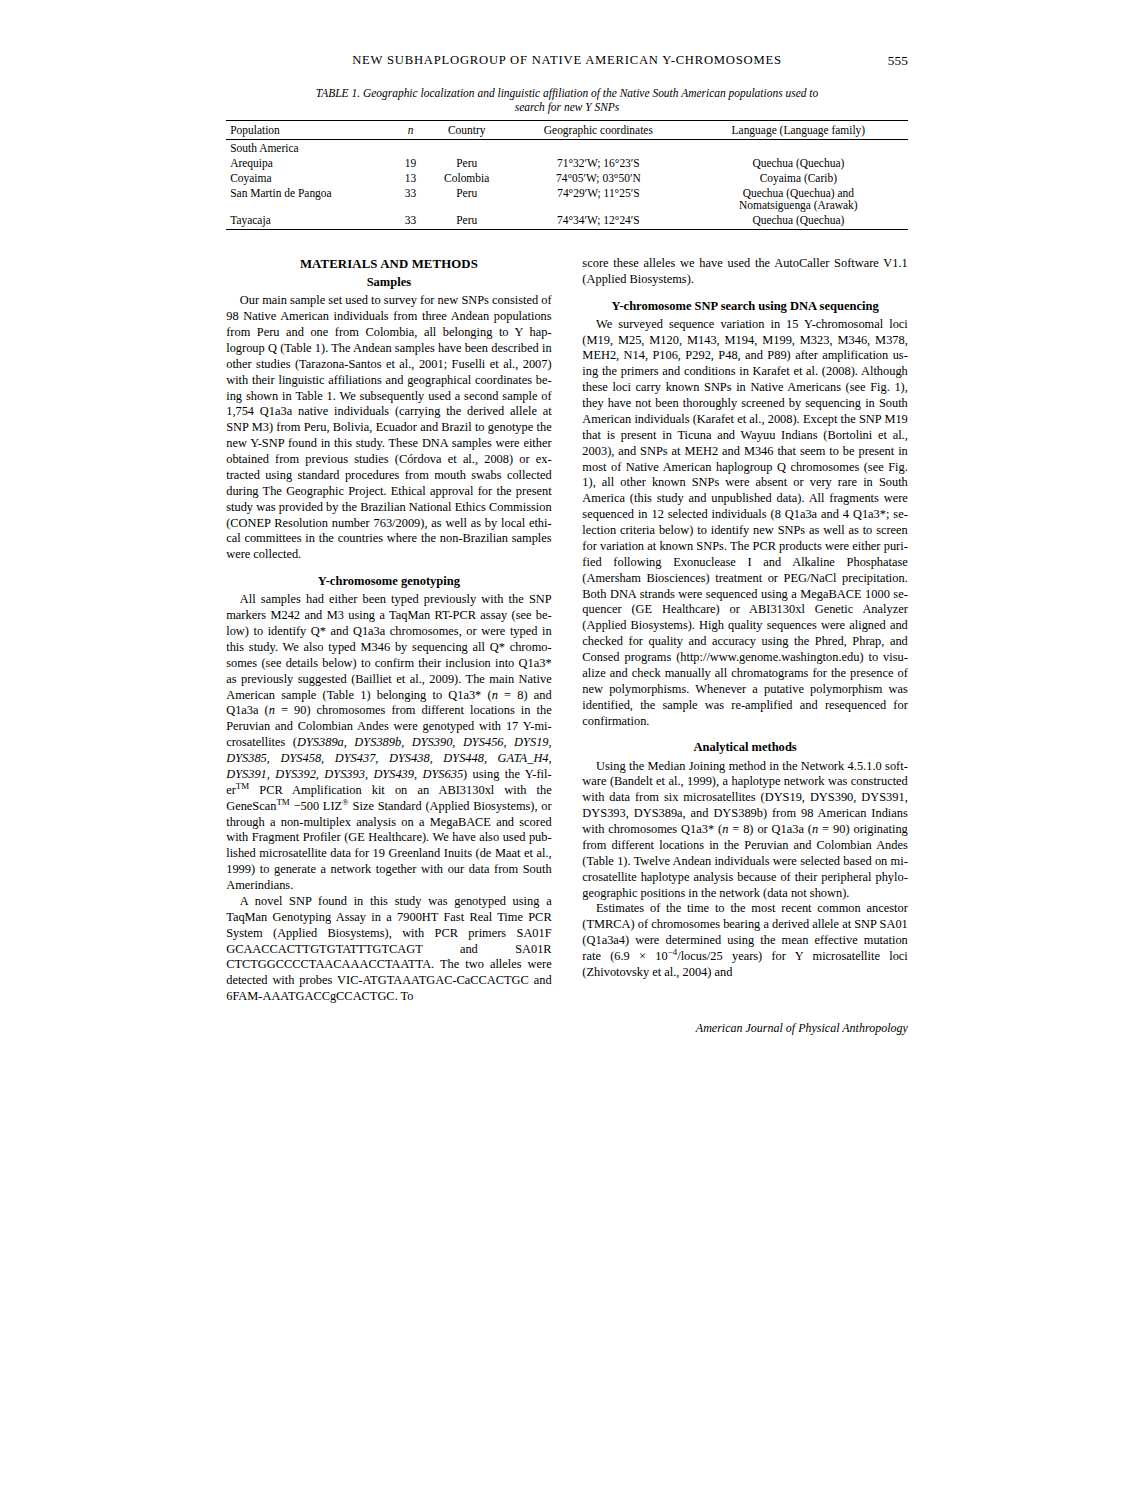NEW SUBHAPLOGROUP OF NATIVE AMERICAN Y-CHROMOSOMES 555
TABLE 1. Geographic localization and linguistic affiliation of the Native South American populations used to
search for new Y SNPs
| Population | n | Country | Geographic coordinates | Language (Language family) |
| --- | --- | --- | --- | --- |
| South America | | | | |
| Arequipa | 19 | Peru | 71°32′W; 16°23′S | Quechua (Quechua) |
| Coyaima | 13 | Colombia | 74°05′W; 03°50′N | Coyaima (Carib) |
| San Martin de Pangoa | 33 | Peru | 74°29′W; 11°25′S | Quechua (Quechua) and Nomatsiguenga (Arawak) |
| Tayacaja | 33 | Peru | 74°34′W; 12°24′S | Quechua (Quechua) |
MATERIALS AND METHODS
Samples
Our main sample set used to survey for new SNPs consisted of 98 Native American individuals from three Andean populations from Peru and one from Colombia, all belonging to Y haplogroup Q (Table 1). The Andean samples have been described in other studies (Tarazona-Santos et al., 2001; Fuselli et al., 2007) with their linguistic affiliations and geographical coordinates being shown in Table 1. We subsequently used a second sample of 1,754 Q1a3a native individuals (carrying the derived allele at SNP M3) from Peru, Bolivia, Ecuador and Brazil to genotype the new Y-SNP found in this study. These DNA samples were either obtained from previous studies (Córdova et al., 2008) or extracted using standard procedures from mouth swabs collected during The Geographic Project. Ethical approval for the present study was provided by the Brazilian National Ethics Commission (CONEP Resolution number 763/2009), as well as by local ethical committees in the countries where the non-Brazilian samples were collected.
Y-chromosome genotyping
All samples had either been typed previously with the SNP markers M242 and M3 using a TaqMan RT-PCR assay (see below) to identify Q* and Q1a3a chromosomes, or were typed in this study. We also typed M346 by sequencing all Q* chromosomes (see details below) to confirm their inclusion into Q1a3* as previously suggested (Bailliet et al., 2009). The main Native American sample (Table 1) belonging to Q1a3* (n = 8) and Q1a3a (n = 90) chromosomes from different locations in the Peruvian and Colombian Andes were genotyped with 17 Y-microsatellites (DYS389a, DYS389b, DYS390, DYS456, DYS19, DYS385, DYS458, DYS437, DYS438, DYS448, GATA_H4, DYS391, DYS392, DYS393, DYS439, DYS635) using the Y-filerTM PCR Amplification kit on an ABI3130xl with the GeneScanTM −500 LIZ® Size Standard (Applied Biosystems), or through a non-multiplex analysis on a MegaBACE and scored with Fragment Profiler (GE Healthcare). We have also used published microsatellite data for 19 Greenland Inuits (de Maat et al., 1999) to generate a network together with our data from South Amerindians.
A novel SNP found in this study was genotyped using a TaqMan Genotyping Assay in a 7900HT Fast Real Time PCR System (Applied Biosystems), with PCR primers SA01F GCAACCACTTGTGTATTTGTCAGT and SA01R CTCTGGCCCCTAACAAACCTAATTA. The two alleles were detected with probes VIC-ATGTAAATGAC-CaCCACTGC and 6FAM-AAATGACCgCCACTGC. To
score these alleles we have used the AutoCaller Software V1.1 (Applied Biosystems).
Y-chromosome SNP search using DNA sequencing
We surveyed sequence variation in 15 Y-chromosomal loci (M19, M25, M120, M143, M194, M199, M323, M346, M378, MEH2, N14, P106, P292, P48, and P89) after amplification using the primers and conditions in Karafet et al. (2008). Although these loci carry known SNPs in Native Americans (see Fig. 1), they have not been thoroughly screened by sequencing in South American individuals (Karafet et al., 2008). Except the SNP M19 that is present in Ticuna and Wayuu Indians (Bortolini et al., 2003), and SNPs at MEH2 and M346 that seem to be present in most of Native American haplogroup Q chromosomes (see Fig. 1), all other known SNPs were absent or very rare in South America (this study and unpublished data). All fragments were sequenced in 12 selected individuals (8 Q1a3a and 4 Q1a3*; selection criteria below) to identify new SNPs as well as to screen for variation at known SNPs. The PCR products were either purified following Exonuclease I and Alkaline Phosphatase (Amersham Biosciences) treatment or PEG/NaCl precipitation. Both DNA strands were sequenced using a MegaBACE 1000 sequencer (GE Healthcare) or ABI3130xl Genetic Analyzer (Applied Biosystems). High quality sequences were aligned and checked for quality and accuracy using the Phred, Phrap, and Consed programs (http://www.genome.washington.edu) to visualize and check manually all chromatograms for the presence of new polymorphisms. Whenever a putative polymorphism was identified, the sample was re-amplified and resequenced for confirmation.
Analytical methods
Using the Median Joining method in the Network 4.5.1.0 software (Bandelt et al., 1999), a haplotype network was constructed with data from six microsatellites (DYS19, DYS390, DYS391, DYS393, DYS389a, and DYS389b) from 98 American Indians with chromosomes Q1a3* (n = 8) or Q1a3a (n = 90) originating from different locations in the Peruvian and Colombian Andes (Table 1). Twelve Andean individuals were selected based on microsatellite haplotype analysis because of their peripheral phylogeographic positions in the network (data not shown).
Estimates of the time to the most recent common ancestor (TMRCA) of chromosomes bearing a derived allele at SNP SA01 (Q1a3a4) were determined using the mean effective mutation rate (6.9 × 10−4/locus/25 years) for Y microsatellite loci (Zhivotovsky et al., 2004) and
American Journal of Physical Anthropology